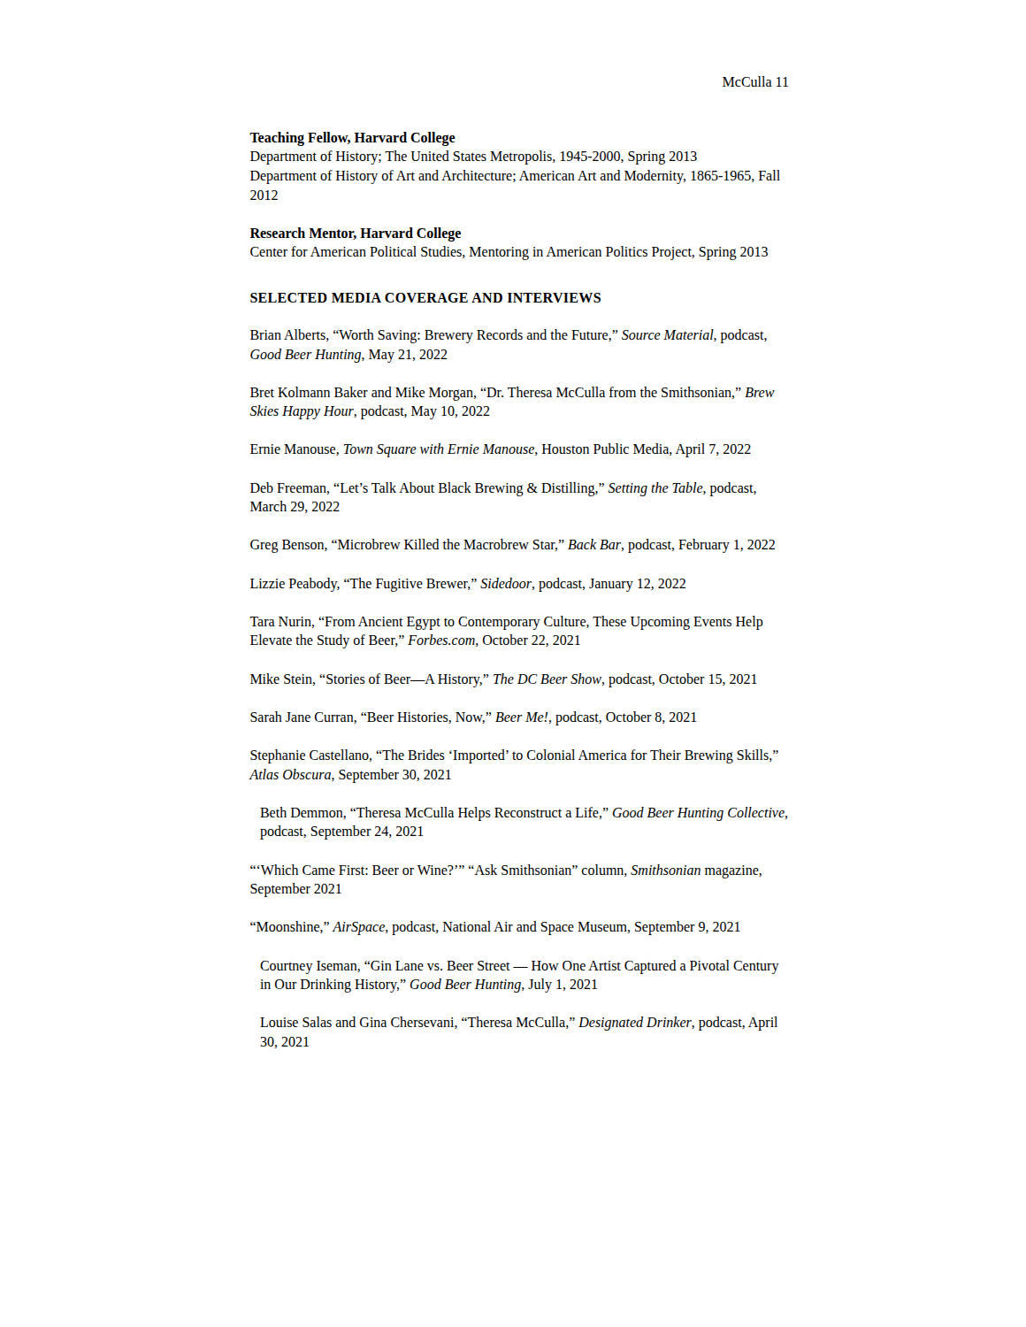McCulla 11
Teaching Fellow, Harvard College
Department of History; The United States Metropolis, 1945-2000, Spring 2013
Department of History of Art and Architecture; American Art and Modernity, 1865-1965, Fall 2012
Research Mentor, Harvard College
Center for American Political Studies, Mentoring in American Politics Project, Spring 2013
SELECTED MEDIA COVERAGE AND INTERVIEWS
Brian Alberts, “Worth Saving: Brewery Records and the Future,” Source Material, podcast, Good Beer Hunting, May 21, 2022
Bret Kolmann Baker and Mike Morgan, “Dr. Theresa McCulla from the Smithsonian,” Brew Skies Happy Hour, podcast, May 10, 2022
Ernie Manouse, Town Square with Ernie Manouse, Houston Public Media, April 7, 2022
Deb Freeman, “Let’s Talk About Black Brewing & Distilling,” Setting the Table, podcast, March 29, 2022
Greg Benson, “Microbrew Killed the Macrobrew Star,” Back Bar, podcast, February 1, 2022
Lizzie Peabody, “The Fugitive Brewer,” Sidedoor, podcast, January 12, 2022
Tara Nurin, “From Ancient Egypt to Contemporary Culture, These Upcoming Events Help Elevate the Study of Beer,” Forbes.com, October 22, 2021
Mike Stein, “Stories of Beer—A History,” The DC Beer Show, podcast, October 15, 2021
Sarah Jane Curran, “Beer Histories, Now,” Beer Me!, podcast, October 8, 2021
Stephanie Castellano, “The Brides ‘Imported’ to Colonial America for Their Brewing Skills,” Atlas Obscura, September 30, 2021
Beth Demmon, “Theresa McCulla Helps Reconstruct a Life,” Good Beer Hunting Collective, podcast, September 24, 2021
“‘Which Came First: Beer or Wine?’” “Ask Smithsonian” column, Smithsonian magazine, September 2021
“Moonshine,” AirSpace, podcast, National Air and Space Museum, September 9, 2021
Courtney Iseman, “Gin Lane vs. Beer Street — How One Artist Captured a Pivotal Century in Our Drinking History,” Good Beer Hunting, July 1, 2021
Louise Salas and Gina Chersevani, “Theresa McCulla,” Designated Drinker, podcast, April 30, 2021